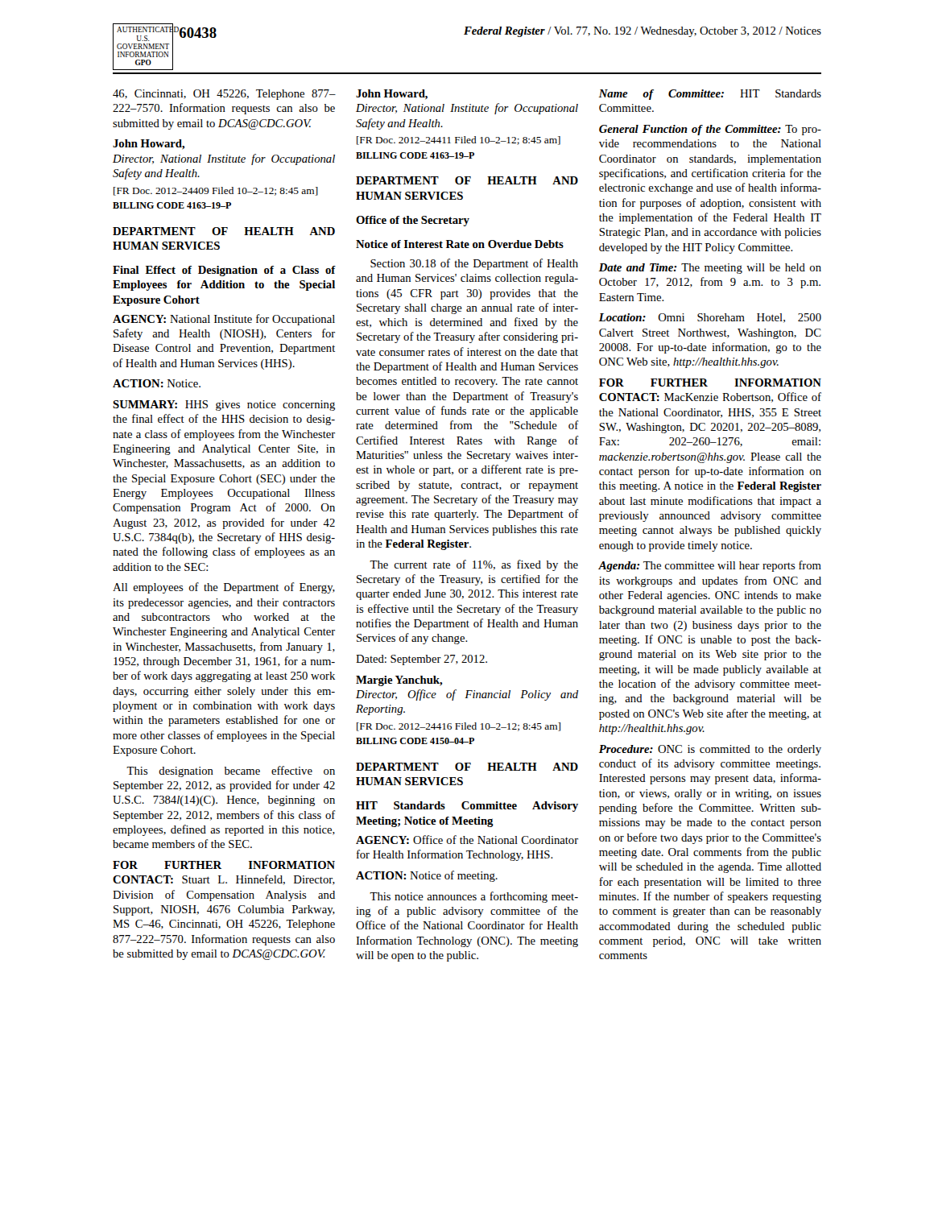AUTHENTICATED
U.S. GOVERNMENT
INFORMATION
GPO
60438
Federal Register / Vol. 77, No. 192 / Wednesday, October 3, 2012 / Notices
46, Cincinnati, OH 45226, Telephone 877–222–7570. Information requests can also be submitted by email to DCAS@CDC.GOV.
John Howard,
Director, National Institute for Occupational Safety and Health.
[FR Doc. 2012–24409 Filed 10–2–12; 8:45 am]
BILLING CODE 4163–19–P
DEPARTMENT OF HEALTH AND HUMAN SERVICES
Final Effect of Designation of a Class of Employees for Addition to the Special Exposure Cohort
AGENCY: National Institute for Occupational Safety and Health (NIOSH), Centers for Disease Control and Prevention, Department of Health and Human Services (HHS).
ACTION: Notice.
SUMMARY: HHS gives notice concerning the final effect of the HHS decision to designate a class of employees from the Winchester Engineering and Analytical Center Site, in Winchester, Massachusetts, as an addition to the Special Exposure Cohort (SEC) under the Energy Employees Occupational Illness Compensation Program Act of 2000. On August 23, 2012, as provided for under 42 U.S.C. 7384q(b), the Secretary of HHS designated the following class of employees as an addition to the SEC:
All employees of the Department of Energy, its predecessor agencies, and their contractors and subcontractors who worked at the Winchester Engineering and Analytical Center in Winchester, Massachusetts, from January 1, 1952, through December 31, 1961, for a number of work days aggregating at least 250 work days, occurring either solely under this employment or in combination with work days within the parameters established for one or more other classes of employees in the Special Exposure Cohort.
This designation became effective on September 22, 2012, as provided for under 42 U.S.C. 7384l(14)(C). Hence, beginning on September 22, 2012, members of this class of employees, defined as reported in this notice, became members of the SEC.
FOR FURTHER INFORMATION CONTACT: Stuart L. Hinnefeld, Director, Division of Compensation Analysis and Support, NIOSH, 4676 Columbia Parkway, MS C–46, Cincinnati, OH 45226, Telephone 877–222–7570. Information requests can also be submitted by email to DCAS@CDC.GOV.
John Howard,
Director, National Institute for Occupational Safety and Health.
[FR Doc. 2012–24411 Filed 10–2–12; 8:45 am]
BILLING CODE 4163–19–P
DEPARTMENT OF HEALTH AND HUMAN SERVICES
Office of the Secretary
Notice of Interest Rate on Overdue Debts
Section 30.18 of the Department of Health and Human Services' claims collection regulations (45 CFR part 30) provides that the Secretary shall charge an annual rate of interest, which is determined and fixed by the Secretary of the Treasury after considering private consumer rates of interest on the date that the Department of Health and Human Services becomes entitled to recovery. The rate cannot be lower than the Department of Treasury's current value of funds rate or the applicable rate determined from the ''Schedule of Certified Interest Rates with Range of Maturities'' unless the Secretary waives interest in whole or part, or a different rate is prescribed by statute, contract, or repayment agreement. The Secretary of the Treasury may revise this rate quarterly. The Department of Health and Human Services publishes this rate in the Federal Register.
The current rate of 11%, as fixed by the Secretary of the Treasury, is certified for the quarter ended June 30, 2012. This interest rate is effective until the Secretary of the Treasury notifies the Department of Health and Human Services of any change.
Dated: September 27, 2012.
Margie Yanchuk,
Director, Office of Financial Policy and Reporting.
[FR Doc. 2012–24416 Filed 10–2–12; 8:45 am]
BILLING CODE 4150–04–P
DEPARTMENT OF HEALTH AND HUMAN SERVICES
HIT Standards Committee Advisory Meeting; Notice of Meeting
AGENCY: Office of the National Coordinator for Health Information Technology, HHS.
ACTION: Notice of meeting.
This notice announces a forthcoming meeting of a public advisory committee of the Office of the National Coordinator for Health Information Technology (ONC). The meeting will be open to the public.
Name of Committee: HIT Standards Committee.
General Function of the Committee: To provide recommendations to the National Coordinator on standards, implementation specifications, and certification criteria for the electronic exchange and use of health information for purposes of adoption, consistent with the implementation of the Federal Health IT Strategic Plan, and in accordance with policies developed by the HIT Policy Committee.
Date and Time: The meeting will be held on October 17, 2012, from 9 a.m. to 3 p.m. Eastern Time.
Location: Omni Shoreham Hotel, 2500 Calvert Street Northwest, Washington, DC 20008. For up-to-date information, go to the ONC Web site, http://healthit.hhs.gov.
FOR FURTHER INFORMATION CONTACT: MacKenzie Robertson, Office of the National Coordinator, HHS, 355 E Street SW., Washington, DC 20201, 202–205–8089, Fax: 202–260–1276, email: mackenzie.robertson@hhs.gov. Please call the contact person for up-to-date information on this meeting. A notice in the Federal Register about last minute modifications that impact a previously announced advisory committee meeting cannot always be published quickly enough to provide timely notice.
Agenda: The committee will hear reports from its workgroups and updates from ONC and other Federal agencies. ONC intends to make background material available to the public no later than two (2) business days prior to the meeting. If ONC is unable to post the background material on its Web site prior to the meeting, it will be made publicly available at the location of the advisory committee meeting, and the background material will be posted on ONC's Web site after the meeting, at http://healthit.hhs.gov.
Procedure: ONC is committed to the orderly conduct of its advisory committee meetings. Interested persons may present data, information, or views, orally or in writing, on issues pending before the Committee. Written submissions may be made to the contact person on or before two days prior to the Committee's meeting date. Oral comments from the public will be scheduled in the agenda. Time allotted for each presentation will be limited to three minutes. If the number of speakers requesting to comment is greater than can be reasonably accommodated during the scheduled public comment period, ONC will take written comments